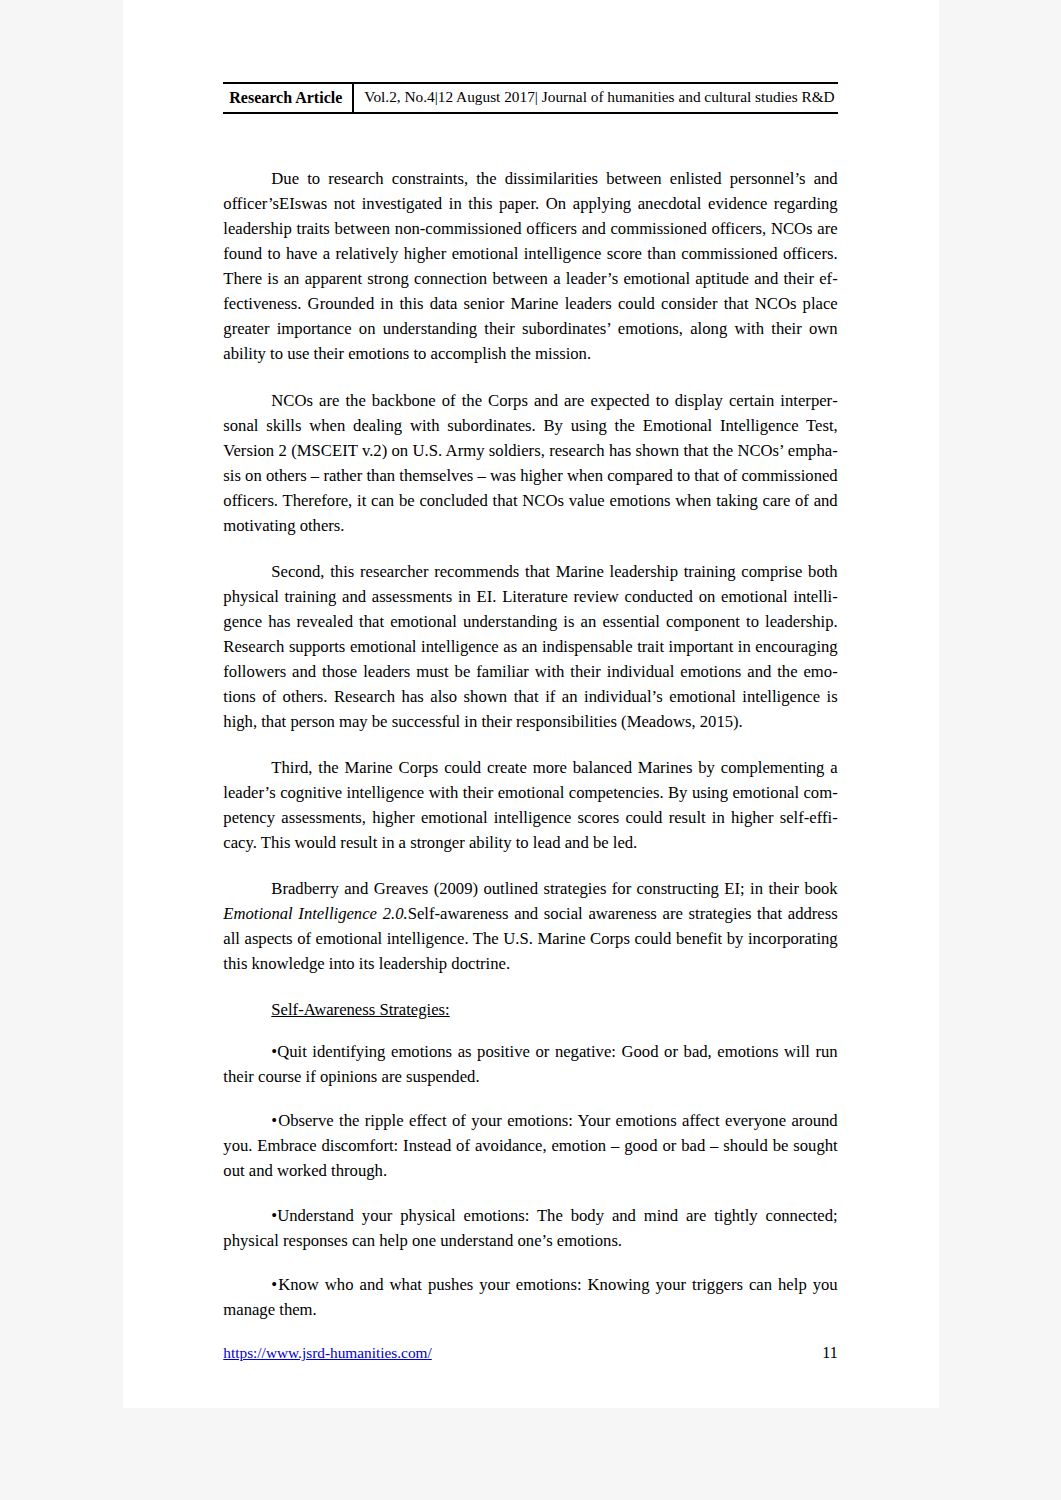Research Article
Vol.2, No.4|12 August 2017| Journal of humanities and cultural studies R&D
Due to research constraints, the dissimilarities between enlisted personnel’s and officer’sEIswas not investigated in this paper. On applying anecdotal evidence regarding leadership traits between non-commissioned officers and commissioned officers, NCOs are found to have a relatively higher emotional intelligence score than commissioned officers. There is an apparent strong connection between a leader’s emotional aptitude and their effectiveness. Grounded in this data senior Marine leaders could consider that NCOs place greater importance on understanding their subordinates’ emotions, along with their own ability to use their emotions to accomplish the mission.
NCOs are the backbone of the Corps and are expected to display certain interpersonal skills when dealing with subordinates. By using the Emotional Intelligence Test, Version 2 (MSCEIT v.2) on U.S. Army soldiers, research has shown that the NCOs’ emphasis on others – rather than themselves – was higher when compared to that of commissioned officers. Therefore, it can be concluded that NCOs value emotions when taking care of and motivating others.
Second, this researcher recommends that Marine leadership training comprise both physical training and assessments in EI. Literature review conducted on emotional intelligence has revealed that emotional understanding is an essential component to leadership. Research supports emotional intelligence as an indispensable trait important in encouraging followers and those leaders must be familiar with their individual emotions and the emotions of others. Research has also shown that if an individual’s emotional intelligence is high, that person may be successful in their responsibilities (Meadows, 2015).
Third, the Marine Corps could create more balanced Marines by complementing a leader’s cognitive intelligence with their emotional competencies. By using emotional competency assessments, higher emotional intelligence scores could result in higher self-efficacy. This would result in a stronger ability to lead and be led.
Bradberry and Greaves (2009) outlined strategies for constructing EI; in their book Emotional Intelligence 2.0. Self-awareness and social awareness are strategies that address all aspects of emotional intelligence. The U.S. Marine Corps could benefit by incorporating this knowledge into its leadership doctrine.
Self-Awareness Strategies:
Quit identifying emotions as positive or negative: Good or bad, emotions will run their course if opinions are suspended.
Observe the ripple effect of your emotions: Your emotions affect everyone around you. Embrace discomfort: Instead of avoidance, emotion – good or bad – should be sought out and worked through.
Understand your physical emotions: The body and mind are tightly connected; physical responses can help one understand one’s emotions.
Know who and what pushes your emotions: Knowing your triggers can help you manage them.
https://www.jsrd-humanities.com/ 11